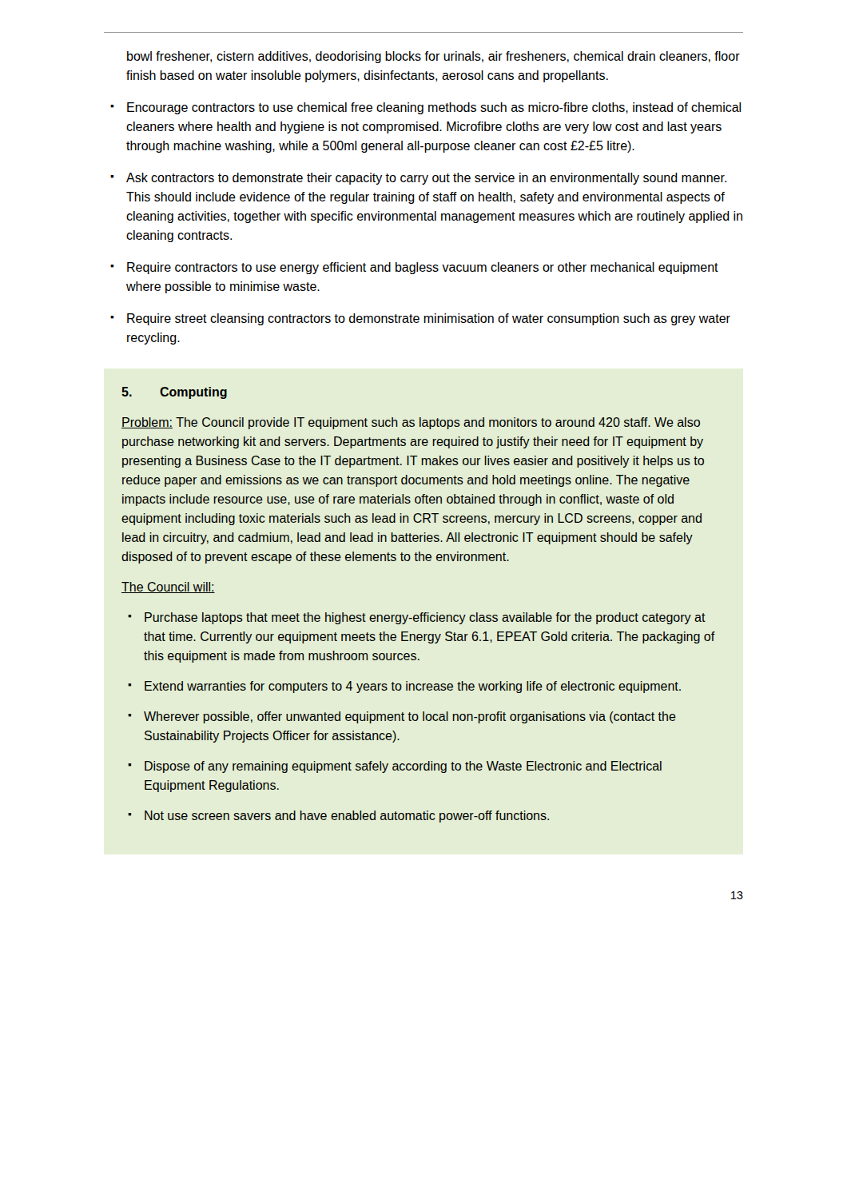bowl freshener, cistern additives, deodorising blocks for urinals, air fresheners, chemical drain cleaners, floor finish based on water insoluble polymers, disinfectants, aerosol cans and propellants.
Encourage contractors to use chemical free cleaning methods such as micro-fibre cloths, instead of chemical cleaners where health and hygiene is not compromised. Microfibre cloths are very low cost and last years through machine washing, while a 500ml general all-purpose cleaner can cost £2-£5 litre).
Ask contractors to demonstrate their capacity to carry out the service in an environmentally sound manner. This should include evidence of the regular training of staff on health, safety and environmental aspects of cleaning activities, together with specific environmental management measures which are routinely applied in cleaning contracts.
Require contractors to use energy efficient and bagless vacuum cleaners or other mechanical equipment where possible to minimise waste.
Require street cleansing contractors to demonstrate minimisation of water consumption such as grey water recycling.
5. Computing
Problem: The Council provide IT equipment such as laptops and monitors to around 420 staff. We also purchase networking kit and servers. Departments are required to justify their need for IT equipment by presenting a Business Case to the IT department. IT makes our lives easier and positively it helps us to reduce paper and emissions as we can transport documents and hold meetings online. The negative impacts include resource use, use of rare materials often obtained through in conflict, waste of old equipment including toxic materials such as lead in CRT screens, mercury in LCD screens, copper and lead in circuitry, and cadmium, lead and lead in batteries. All electronic IT equipment should be safely disposed of to prevent escape of these elements to the environment.
The Council will:
Purchase laptops that meet the highest energy-efficiency class available for the product category at that time. Currently our equipment meets the Energy Star 6.1, EPEAT Gold criteria. The packaging of this equipment is made from mushroom sources.
Extend warranties for computers to 4 years to increase the working life of electronic equipment.
Wherever possible, offer unwanted equipment to local non-profit organisations via (contact the Sustainability Projects Officer for assistance).
Dispose of any remaining equipment safely according to the Waste Electronic and Electrical Equipment Regulations.
Not use screen savers and have enabled automatic power-off functions.
13